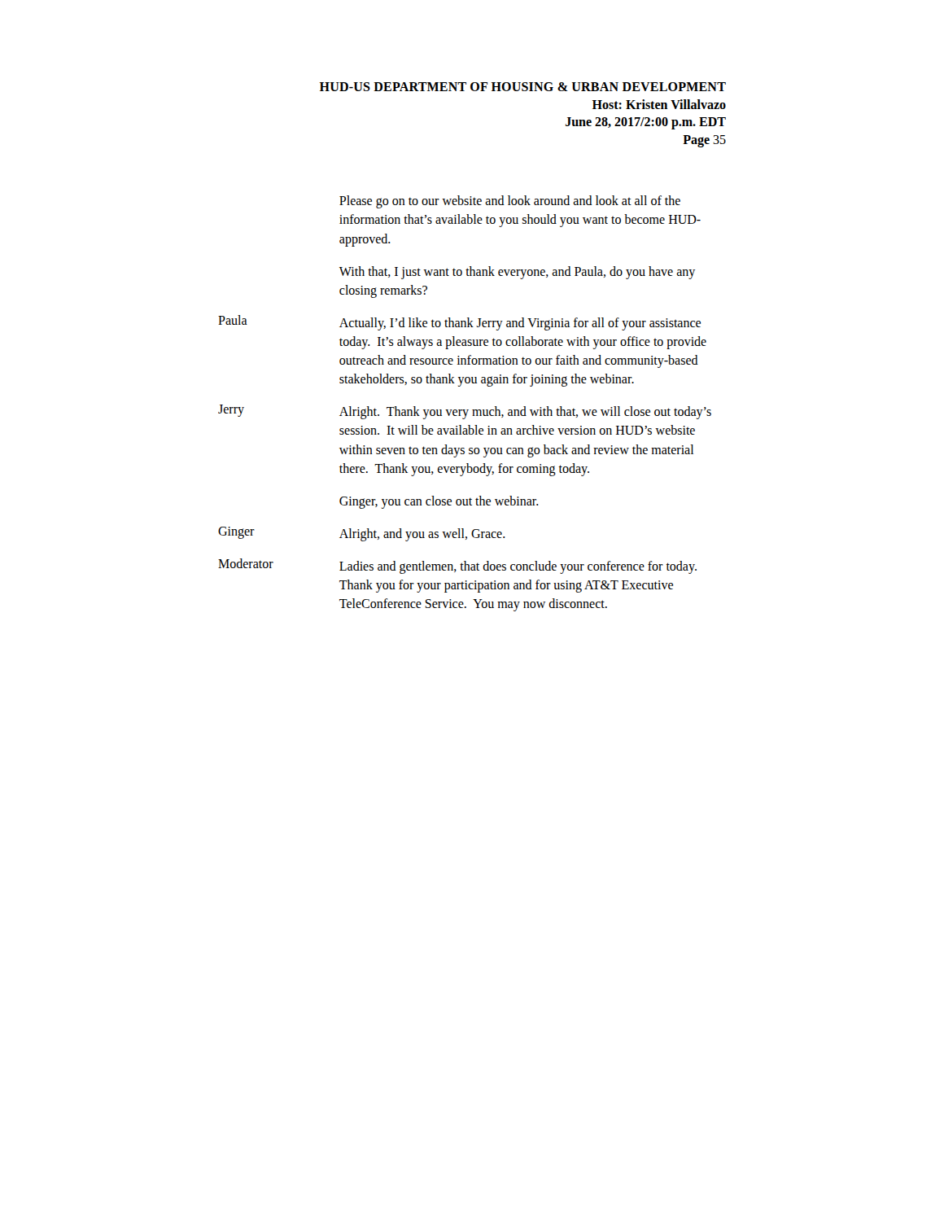HUD-US DEPARTMENT OF HOUSING & URBAN DEVELOPMENT
Host: Kristen Villalvazo
June 28, 2017/2:00 p.m. EDT
Page 35
| | Please go on to our website and look around and look at all of the information that’s available to you should you want to become HUD-approved. With that, I just want to thank everyone, and Paula, do you have any closing remarks? |
| Paula | Actually, I’d like to thank Jerry and Virginia for all of your assistance today. It’s always a pleasure to collaborate with your office to provide outreach and resource information to our faith and community-based stakeholders, so thank you again for joining the webinar. |
| Jerry | Alright. Thank you very much, and with that, we will close out today’s session. It will be available in an archive version on HUD’s website within seven to ten days so you can go back and review the material there. Thank you, everybody, for coming today. Ginger, you can close out the webinar. |
| Ginger | Alright, and you as well, Grace. |
| Moderator | Ladies and gentlemen, that does conclude your conference for today. Thank you for your participation and for using AT&T Executive TeleConference Service. You may now disconnect. |